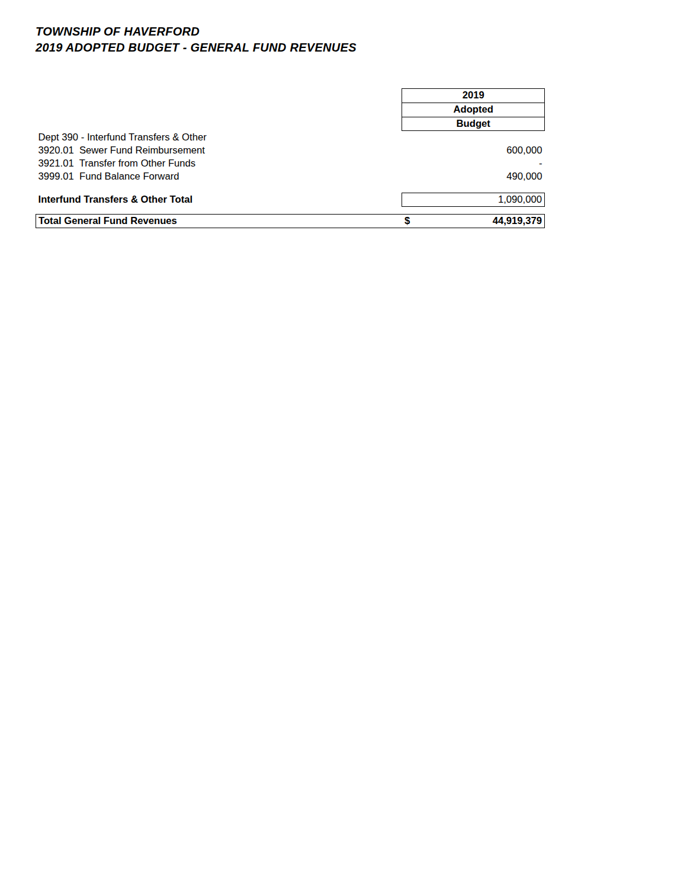TOWNSHIP OF HAVERFORD
2019 ADOPTED BUDGET - GENERAL FUND REVENUES
| | 2019 |
| | Adopted |
| | Budget |
| Dept 390 - Interfund Transfers & Other | | |
| 3920.01 Sewer Fund Reimbursement | | 600,000 |
| 3921.01 Transfer from Other Funds | | - |
| 3999.01 Fund Balance Forward | | 490,000 |
| Interfund Transfers & Other Total | 1,090,000 |
| Total General Fund Revenues | $ | 44,919,379 |